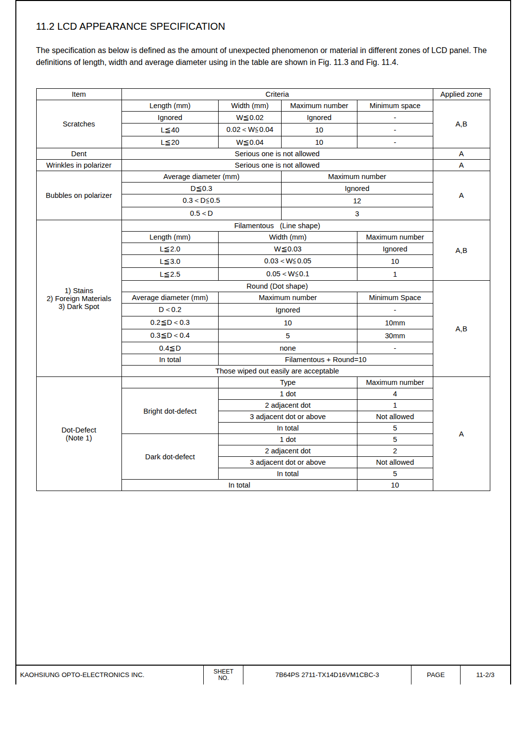11.2 LCD APPEARANCE SPECIFICATION
The specification as below is defined as the amount of unexpected phenomenon or material in different zones of LCD panel. The definitions of length, width and average diameter using in the table are shown in Fig. 11.3 and Fig. 11.4.
| Item | Criteria | Applied zone |
| --- | --- | --- |
| Scratches | Length (mm) | Width (mm) | Maximum number | Minimum space | A,B |
| Ignored | W≦0.02 | Ignored | - |
| L≦40 | 0.02＜W≦0.04 | 10 | - |
| L≦20 | W≦0.04 | 10 | - |
| Dent | Serious one is not allowed | A |
| Wrinkles in polarizer | Serious one is not allowed | A |
| Bubbles on polarizer | Average diameter (mm) | Maximum number | A |
| D≦0.3 | Ignored |
| 0.3＜D≦0.5 | 12 |
| 0.5＜D | 3 |
| 1) Stains 2) Foreign Materials 3) Dark Spot | Filamentous (Line shape) | A,B |
| Length (mm) | Width (mm) | Maximum number |
| L≦2.0 | W≦0.03 | Ignored |
| L≦3.0 | 0.03＜W≦0.05 | 10 |
| L≦2.5 | 0.05＜W≦0.1 | 1 |
| Round (Dot shape) | A,B |
| Average diameter (mm) | Maximum number | Minimum Space |
| D＜0.2 | Ignored | - |
| 0.2≦D＜0.3 | 10 | 10mm |
| 0.3≦D＜0.4 | 5 | 30mm |
| 0.4≦D | none | - |
| In total | Filamentous + Round=10 |
| Those wiped out easily are acceptable |
| Dot-Defect (Note 1) | | Type | Maximum number | A |
| Bright dot-defect | 1 dot | 4 |
| 2 adjacent dot | 1 |
| 3 adjacent dot or above | Not allowed |
| In total | 5 |
| Dark dot-defect | 1 dot | 5 |
| 2 adjacent dot | 2 |
| 3 adjacent dot or above | Not allowed |
| In total | 5 |
| In total | 10 |
| KAOHSIUNG OPTO-ELECTRONICS INC. | SHEET NO. | 7B64PS 2711-TX14D16VM1CBC-3 | PAGE | 11-2/3 |